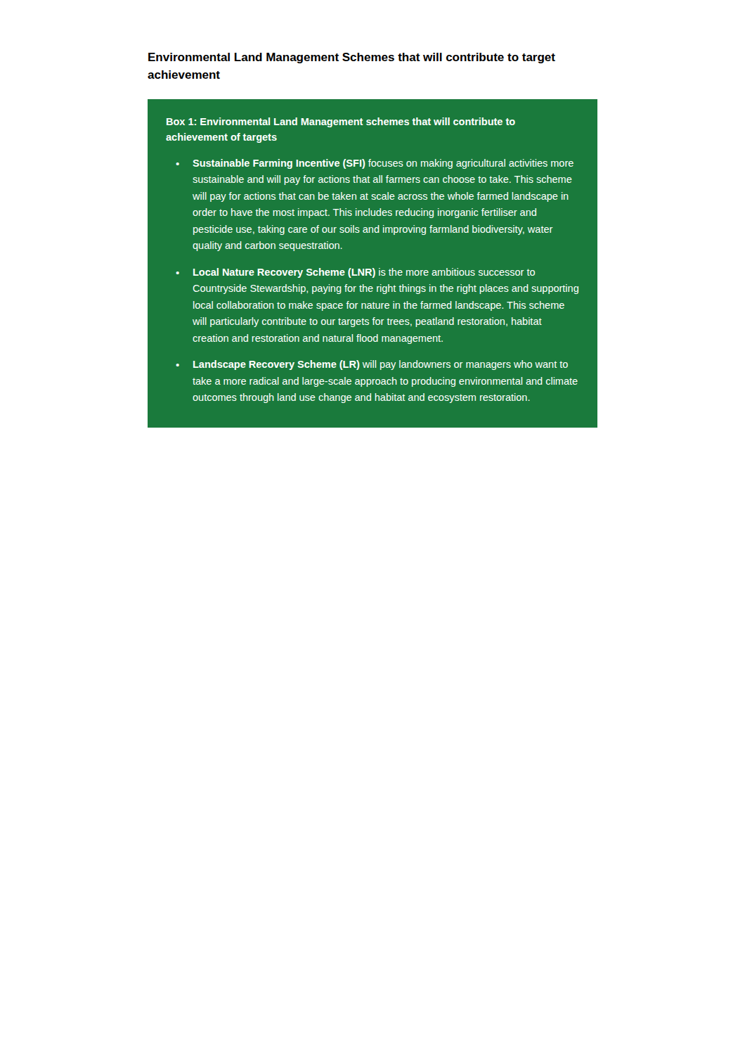Environmental Land Management Schemes that will contribute to target achievement
Box 1: Environmental Land Management schemes that will contribute to achievement of targets
Sustainable Farming Incentive (SFI) focuses on making agricultural activities more sustainable and will pay for actions that all farmers can choose to take. This scheme will pay for actions that can be taken at scale across the whole farmed landscape in order to have the most impact. This includes reducing inorganic fertiliser and pesticide use, taking care of our soils and improving farmland biodiversity, water quality and carbon sequestration.
Local Nature Recovery Scheme (LNR) is the more ambitious successor to Countryside Stewardship, paying for the right things in the right places and supporting local collaboration to make space for nature in the farmed landscape. This scheme will particularly contribute to our targets for trees, peatland restoration, habitat creation and restoration and natural flood management.
Landscape Recovery Scheme (LR) will pay landowners or managers who want to take a more radical and large-scale approach to producing environmental and climate outcomes through land use change and habitat and ecosystem restoration.